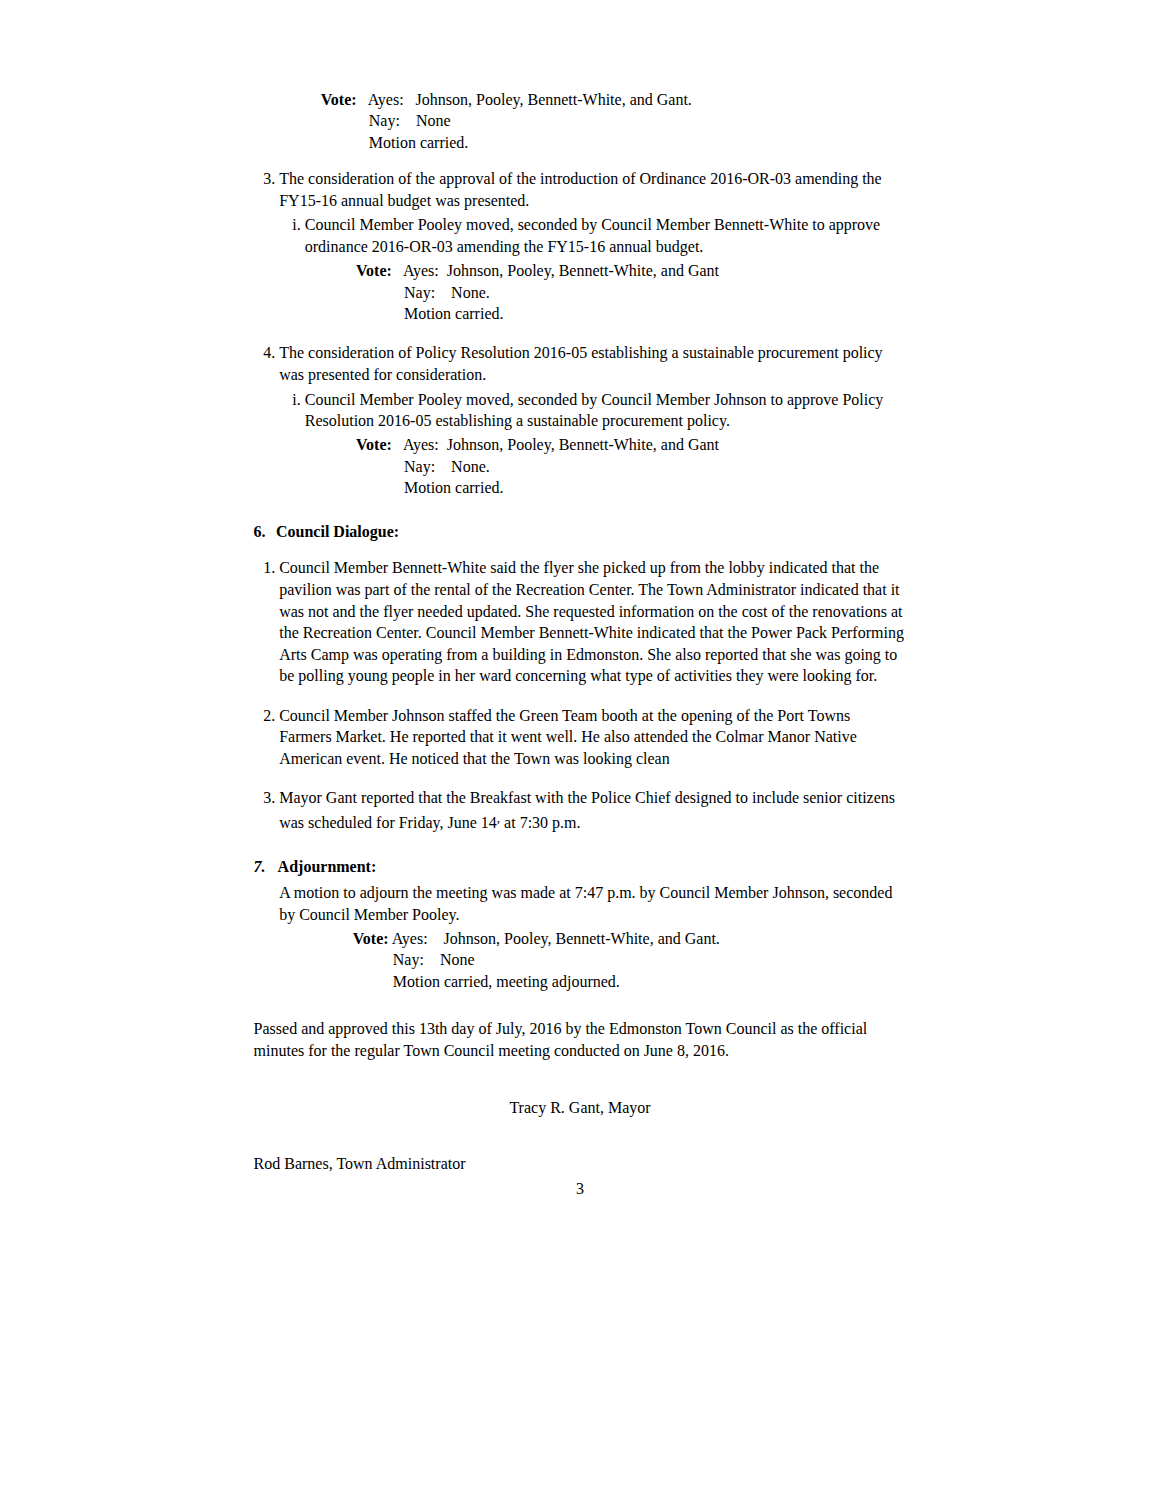Vote: Ayes: Johnson, Pooley, Bennett-White, and Gant. Nay: None Motion carried.
The consideration of the approval of the introduction of Ordinance 2016-OR-03 amending the FY15-16 annual budget was presented.
Council Member Pooley moved, seconded by Council Member Bennett-White to approve ordinance 2016-OR-03 amending the FY15-16 annual budget.
Vote: Ayes: Johnson, Pooley, Bennett-White, and Gant Nay: None. Motion carried.
The consideration of Policy Resolution 2016-05 establishing a sustainable procurement policy was presented for consideration.
Council Member Pooley moved, seconded by Council Member Johnson to approve Policy Resolution 2016-05 establishing a sustainable procurement policy.
Vote: Ayes: Johnson, Pooley, Bennett-White, and Gant Nay: None. Motion carried.
6. Council Dialogue:
Council Member Bennett-White said the flyer she picked up from the lobby indicated that the pavilion was part of the rental of the Recreation Center. The Town Administrator indicated that it was not and the flyer needed updated. She requested information on the cost of the renovations at the Recreation Center. Council Member Bennett-White indicated that the Power Pack Performing Arts Camp was operating from a building in Edmonston. She also reported that she was going to be polling young people in her ward concerning what type of activities they were looking for.
Council Member Johnson staffed the Green Team booth at the opening of the Port Towns Farmers Market. He reported that it went well. He also attended the Colmar Manor Native American event. He noticed that the Town was looking clean
Mayor Gant reported that the Breakfast with the Police Chief designed to include senior citizens was scheduled for Friday, June 14, at 7:30 p.m.
7. Adjournment:
A motion to adjourn the meeting was made at 7:47 p.m. by Council Member Johnson, seconded by Council Member Pooley.
Vote: Ayes: Johnson, Pooley, Bennett-White, and Gant. Nay: None Motion carried, meeting adjourned.
Passed and approved this 13th day of July, 2016 by the Edmonston Town Council as the official minutes for the regular Town Council meeting conducted on June 8, 2016.
Tracy R. Gant, Mayor
Rod Barnes, Town Administrator
3